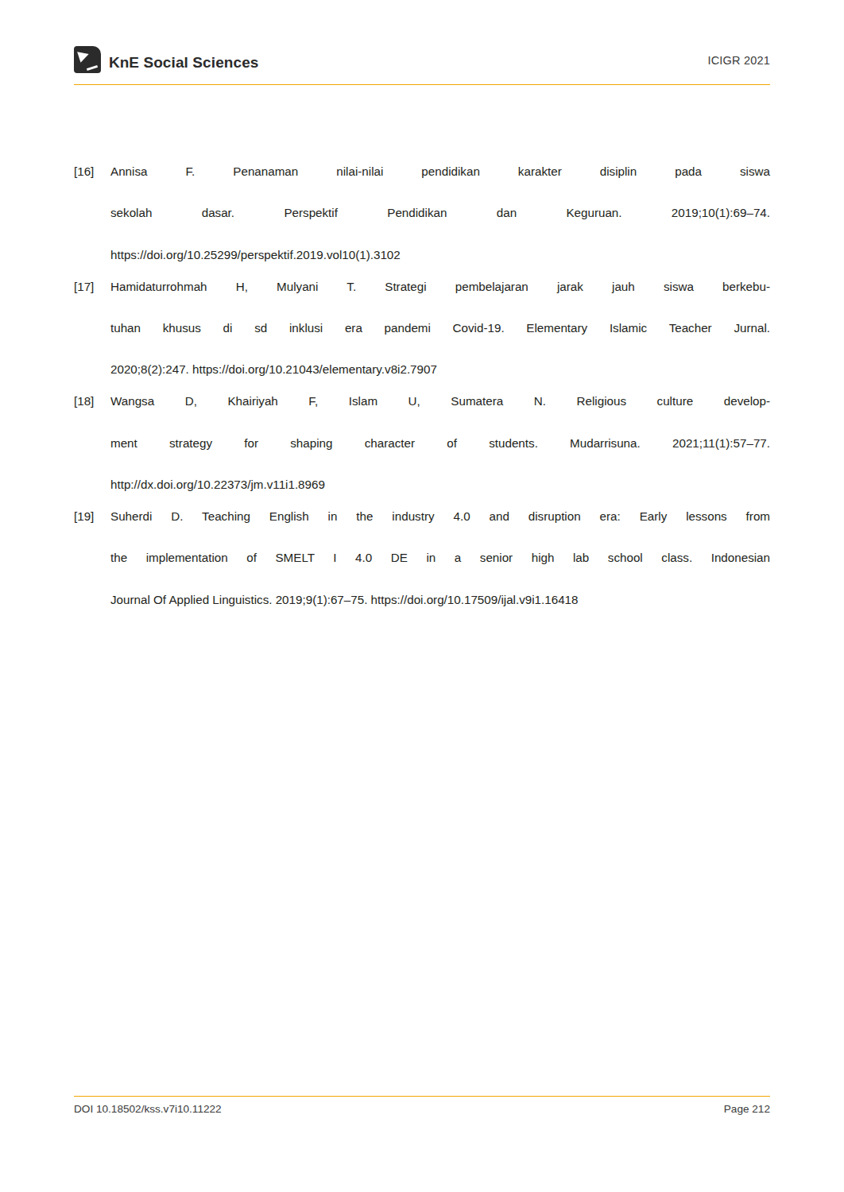KnE Social Sciences
ICIGR 2021
[16] Annisa F. Penanaman nilai-nilai pendidikan karakter disiplin pada siswa sekolah dasar. Perspektif Pendidikan dan Keguruan. 2019;10(1):69–74. https://doi.org/10.25299/perspektif.2019.vol10(1).3102
[17] Hamidaturrohmah H, Mulyani T. Strategi pembelajaran jarak jauh siswa berkebu- tuhan khusus di sd inklusi era pandemi Covid-19. Elementary Islamic Teacher Jurnal. 2020;8(2):247. https://doi.org/10.21043/elementary.v8i2.7907
[18] Wangsa D, Khairiyah F, Islam U, Sumatera N. Religious culture develop- ment strategy for shaping character of students. Mudarrisuna. 2021;11(1):57–77. http://dx.doi.org/10.22373/jm.v11i1.8969
[19] Suherdi D. Teaching English in the industry 4.0 and disruption era: Early lessons from the implementation of SMELT I 4.0 DE in a senior high lab school class. Indonesian Journal Of Applied Linguistics. 2019;9(1):67–75. https://doi.org/10.17509/ijal.v9i1.16418
DOI 10.18502/kss.v7i10.11222
Page 212